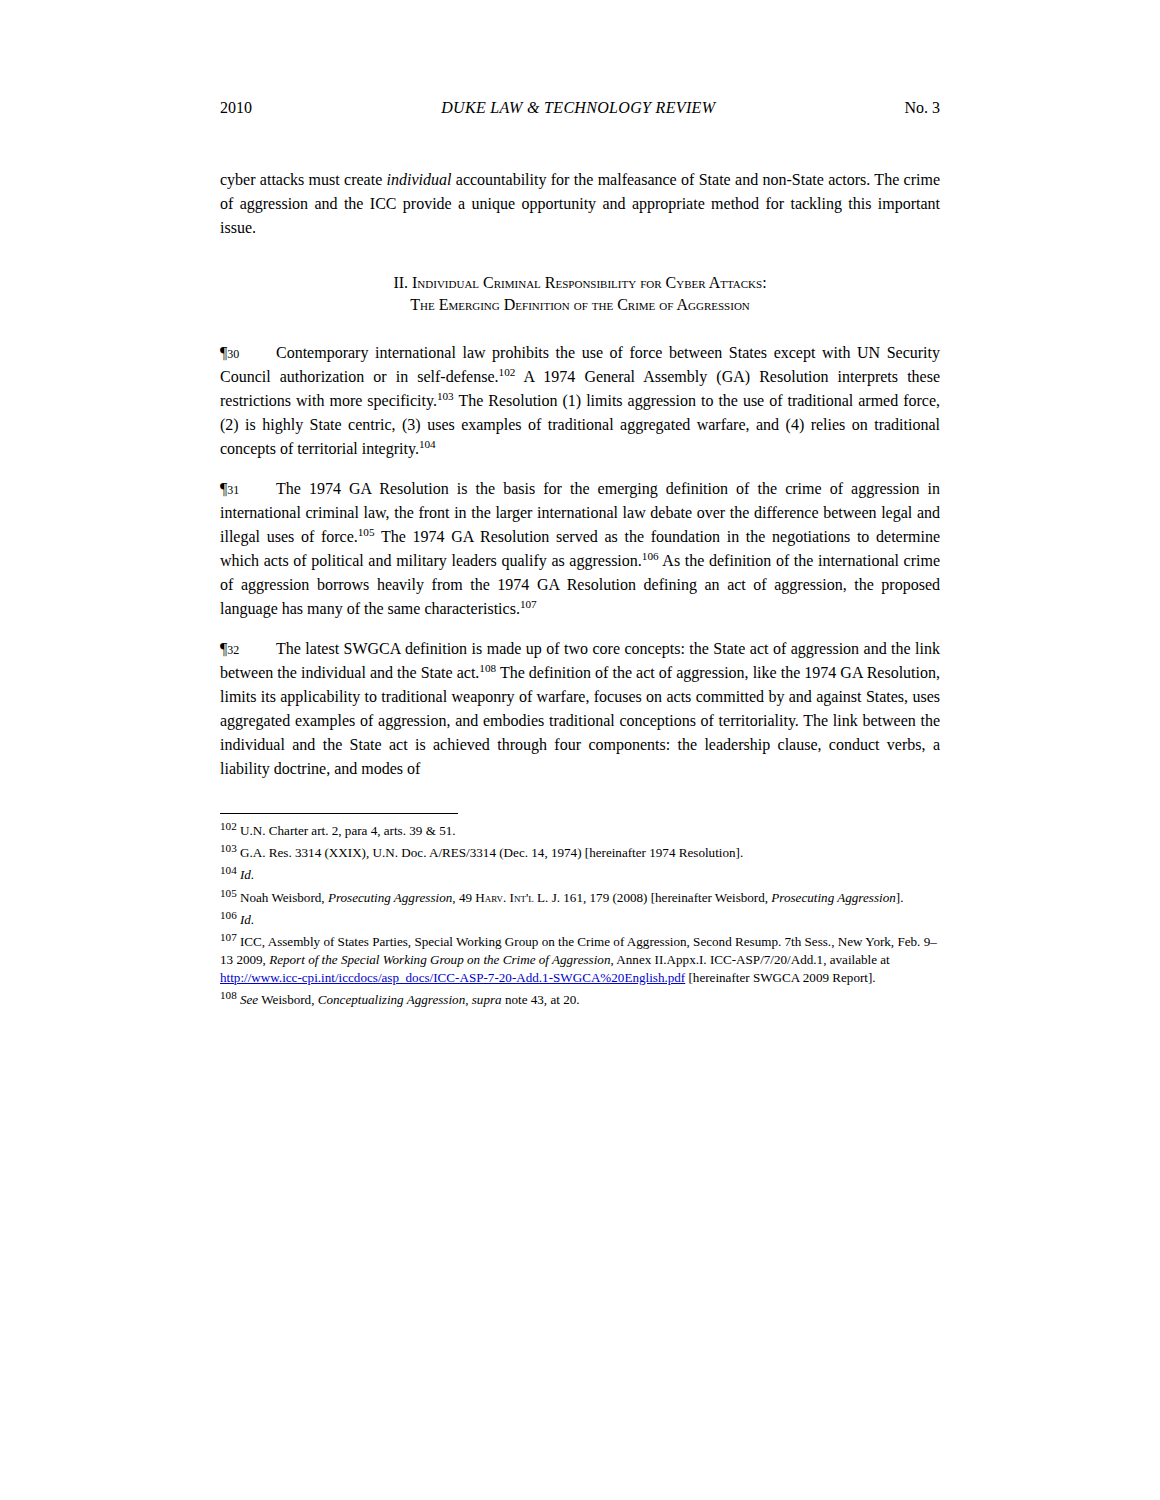2010 DUKE LAW & TECHNOLOGY REVIEW No. 3
cyber attacks must create individual accountability for the malfeasance of State and non-State actors. The crime of aggression and the ICC provide a unique opportunity and appropriate method for tackling this important issue.
II. Individual Criminal Responsibility for Cyber Attacks:
The Emerging Definition of the Crime of Aggression
¶30 Contemporary international law prohibits the use of force between States except with UN Security Council authorization or in self-defense.102 A 1974 General Assembly (GA) Resolution interprets these restrictions with more specificity.103 The Resolution (1) limits aggression to the use of traditional armed force, (2) is highly State centric, (3) uses examples of traditional aggregated warfare, and (4) relies on traditional concepts of territorial integrity.104
¶31 The 1974 GA Resolution is the basis for the emerging definition of the crime of aggression in international criminal law, the front in the larger international law debate over the difference between legal and illegal uses of force.105 The 1974 GA Resolution served as the foundation in the negotiations to determine which acts of political and military leaders qualify as aggression.106 As the definition of the international crime of aggression borrows heavily from the 1974 GA Resolution defining an act of aggression, the proposed language has many of the same characteristics.107
¶32 The latest SWGCA definition is made up of two core concepts: the State act of aggression and the link between the individual and the State act.108 The definition of the act of aggression, like the 1974 GA Resolution, limits its applicability to traditional weaponry of warfare, focuses on acts committed by and against States, uses aggregated examples of aggression, and embodies traditional conceptions of territoriality. The link between the individual and the State act is achieved through four components: the leadership clause, conduct verbs, a liability doctrine, and modes of
102 U.N. Charter art. 2, para 4, arts. 39 & 51.
103 G.A. Res. 3314 (XXIX), U.N. Doc. A/RES/3314 (Dec. 14, 1974) [hereinafter 1974 Resolution].
104 Id.
105 Noah Weisbord, Prosecuting Aggression, 49 Harv. Int'l L. J. 161, 179 (2008) [hereinafter Weisbord, Prosecuting Aggression].
106 Id.
107 ICC, Assembly of States Parties, Special Working Group on the Crime of Aggression, Second Resump. 7th Sess., New York, Feb. 9–13 2009, Report of the Special Working Group on the Crime of Aggression, Annex II.Appx.I. ICC-ASP/7/20/Add.1, available at http://www.icc-cpi.int/iccdocs/asp_docs/ICC-ASP-7-20-Add.1-SWGCA%20English.pdf [hereinafter SWGCA 2009 Report].
108 See Weisbord, Conceptualizing Aggression, supra note 43, at 20.